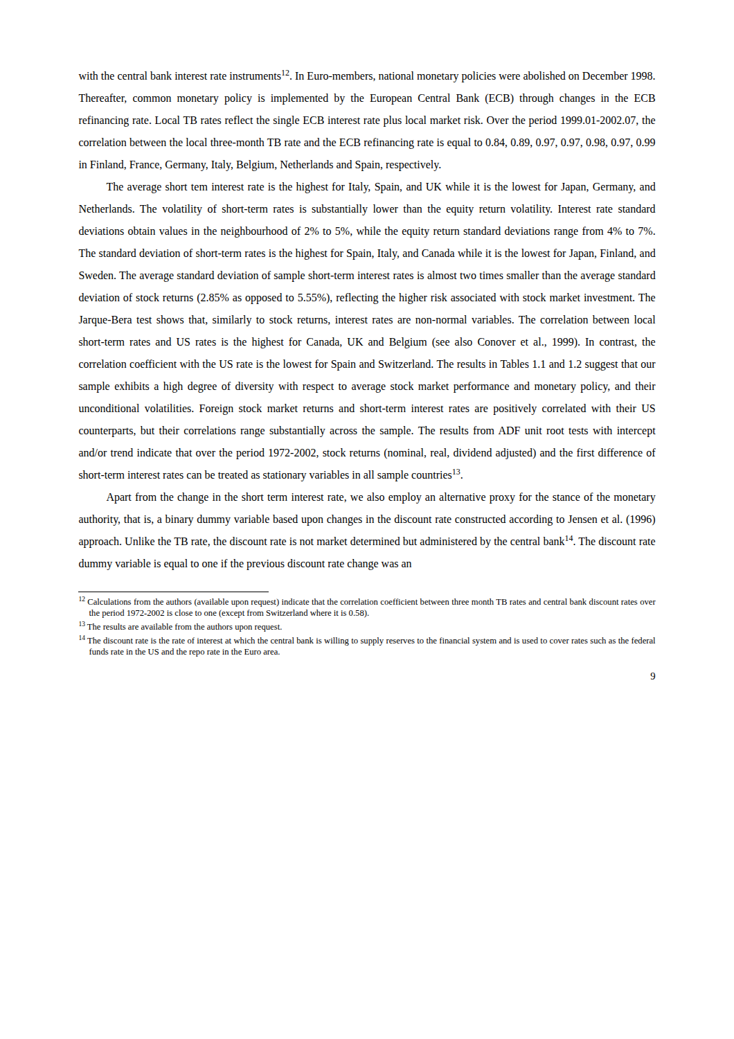with the central bank interest rate instruments12. In Euro-members, national monetary policies were abolished on December 1998. Thereafter, common monetary policy is implemented by the European Central Bank (ECB) through changes in the ECB refinancing rate. Local TB rates reflect the single ECB interest rate plus local market risk. Over the period 1999.01-2002.07, the correlation between the local three-month TB rate and the ECB refinancing rate is equal to 0.84, 0.89, 0.97, 0.97, 0.98, 0.97, 0.99 in Finland, France, Germany, Italy, Belgium, Netherlands and Spain, respectively.
The average short tem interest rate is the highest for Italy, Spain, and UK while it is the lowest for Japan, Germany, and Netherlands. The volatility of short-term rates is substantially lower than the equity return volatility. Interest rate standard deviations obtain values in the neighbourhood of 2% to 5%, while the equity return standard deviations range from 4% to 7%. The standard deviation of short-term rates is the highest for Spain, Italy, and Canada while it is the lowest for Japan, Finland, and Sweden. The average standard deviation of sample short-term interest rates is almost two times smaller than the average standard deviation of stock returns (2.85% as opposed to 5.55%), reflecting the higher risk associated with stock market investment. The Jarque-Bera test shows that, similarly to stock returns, interest rates are non-normal variables. The correlation between local short-term rates and US rates is the highest for Canada, UK and Belgium (see also Conover et al., 1999). In contrast, the correlation coefficient with the US rate is the lowest for Spain and Switzerland. The results in Tables 1.1 and 1.2 suggest that our sample exhibits a high degree of diversity with respect to average stock market performance and monetary policy, and their unconditional volatilities. Foreign stock market returns and short-term interest rates are positively correlated with their US counterparts, but their correlations range substantially across the sample. The results from ADF unit root tests with intercept and/or trend indicate that over the period 1972-2002, stock returns (nominal, real, dividend adjusted) and the first difference of short-term interest rates can be treated as stationary variables in all sample countries13.
Apart from the change in the short term interest rate, we also employ an alternative proxy for the stance of the monetary authority, that is, a binary dummy variable based upon changes in the discount rate constructed according to Jensen et al. (1996) approach. Unlike the TB rate, the discount rate is not market determined but administered by the central bank14. The discount rate dummy variable is equal to one if the previous discount rate change was an
12 Calculations from the authors (available upon request) indicate that the correlation coefficient between three month TB rates and central bank discount rates over the period 1972-2002 is close to one (except from Switzerland where it is 0.58).
13 The results are available from the authors upon request.
14 The discount rate is the rate of interest at which the central bank is willing to supply reserves to the financial system and is used to cover rates such as the federal funds rate in the US and the repo rate in the Euro area.
9